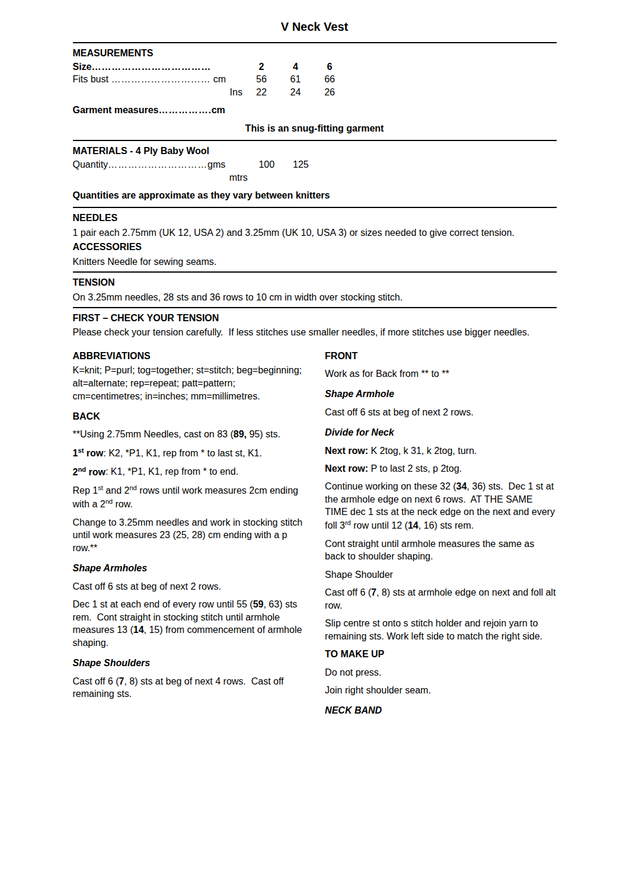V Neck Vest
MEASUREMENTS
| Size ……………………………… | | 2 | 4 | 6 |
| Fits bust ………………………… cm | | 56 | 61 | 66 |
| | Ins | 22 | 24 | 26 |
Garment measures……………. cm
This is an snug-fitting garment
MATERIALS - 4 Ply Baby Wool
| Quantity ………………………… gms | | 100 | 125 |
| | mtrs | | |
Quantities are approximate as they vary between knitters
NEEDLES
1 pair each 2.75mm (UK 12, USA 2) and 3.25mm (UK 10, USA 3) or sizes needed to give correct tension.
ACCESSORIES
Knitters Needle for sewing seams.
TENSION
On 3.25mm needles, 28 sts and 36 rows to 10 cm in width over stocking stitch.
FIRST – CHECK YOUR TENSION
Please check your tension carefully. If less stitches use smaller needles, if more stitches use bigger needles.
ABBREVIATIONS
K=knit; P=purl; tog=together; st=stitch; beg=beginning; alt=alternate; rep=repeat; patt=pattern; cm=centimetres; in=inches; mm=millimetres.
BACK
**Using 2.75mm Needles, cast on 83 (89, 95) sts.
1st row: K2, *P1, K1, rep from * to last st, K1.
2nd row: K1, *P1, K1, rep from * to end.
Rep 1st and 2nd rows until work measures 2cm ending with a 2nd row.
Change to 3.25mm needles and work in stocking stitch until work measures 23 (25, 28) cm ending with a p row.**
Shape Armholes
Cast off 6 sts at beg of next 2 rows.
Dec 1 st at each end of every row until 55 (59, 63) sts rem. Cont straight in stocking stitch until armhole measures 13 (14, 15) from commencement of armhole shaping.
Shape Shoulders
Cast off 6 (7, 8) sts at beg of next 4 rows. Cast off remaining sts.
FRONT
Work as for Back from ** to **
Shape Armhole
Cast off 6 sts at beg of next 2 rows.
Divide for Neck
Next row: K 2tog, k 31, k 2tog, turn.
Next row: P to last 2 sts, p 2tog.
Continue working on these 32 (34, 36) sts. Dec 1 st at the armhole edge on next 6 rows. AT THE SAME TIME dec 1 sts at the neck edge on the next and every foll 3rd row until 12 (14, 16) sts rem.
Cont straight until armhole measures the same as back to shoulder shaping.
Shape Shoulder
Cast off 6 (7, 8) sts at armhole edge on next and foll alt row.
Slip centre st onto s stitch holder and rejoin yarn to remaining sts. Work left side to match the right side.
TO MAKE UP
Do not press.
Join right shoulder seam.
NECK BAND